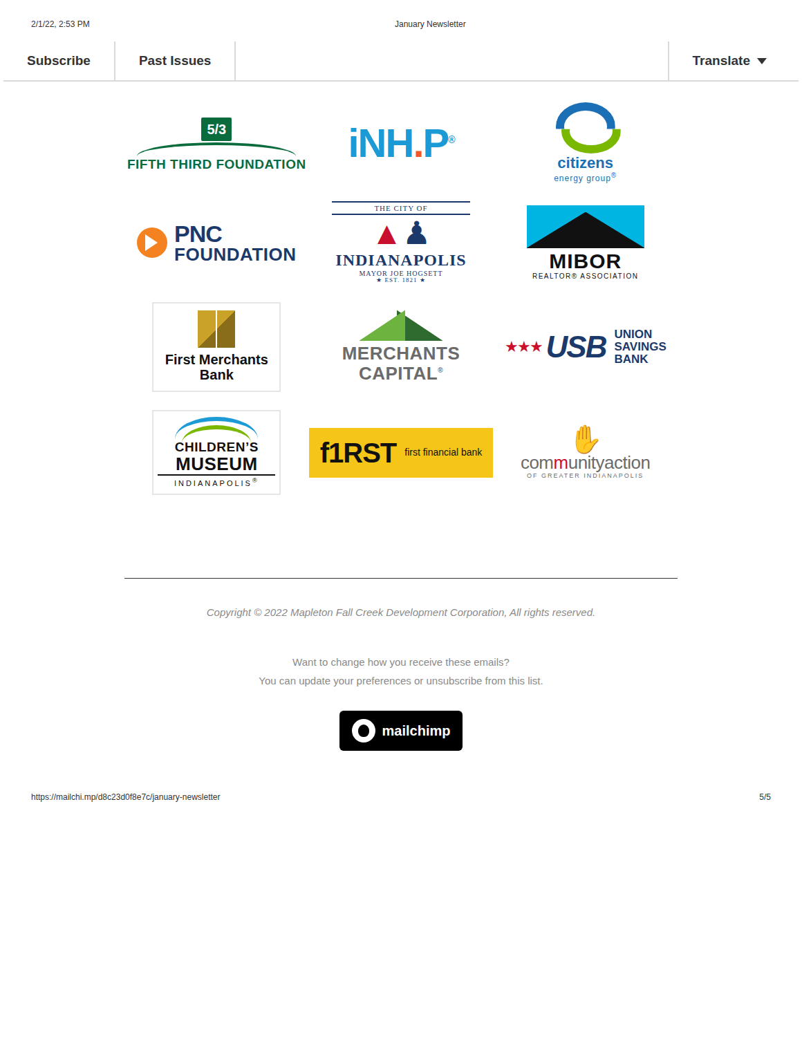2/1/22, 2:53 PM
January Newsletter
Subscribe
Past Issues
Translate
5/3
FIFTH THIRD FOUNDATION
iNH. P®
citizens
energy group®
PNC
FOUNDATION
THE CITY OF
▲♟
INDIANAPOLIS
MAYOR JOE HOGSETT
★ EST. 1821 ★
MIBOR
REALTOR® ASSOCIATION
First Merchants
Bank
MERCHANTS CAPITAL®
★★★ USB
UNION
SAVINGS
BANK
CHILDREN’S
MUSEUM
INDIANAPOLIS®
f1RST
first financial bank
✋
communityaction
OF GREATER INDIANAPOLIS
Copyright © 2022 Mapleton Fall Creek Development Corporation, All rights reserved.
Want to change how you receive these emails?
You can update your preferences or unsubscribe from this list.
mailchimp
https://mailchi.mp/d8c23d0f8e7c/january-newsletter
5/5